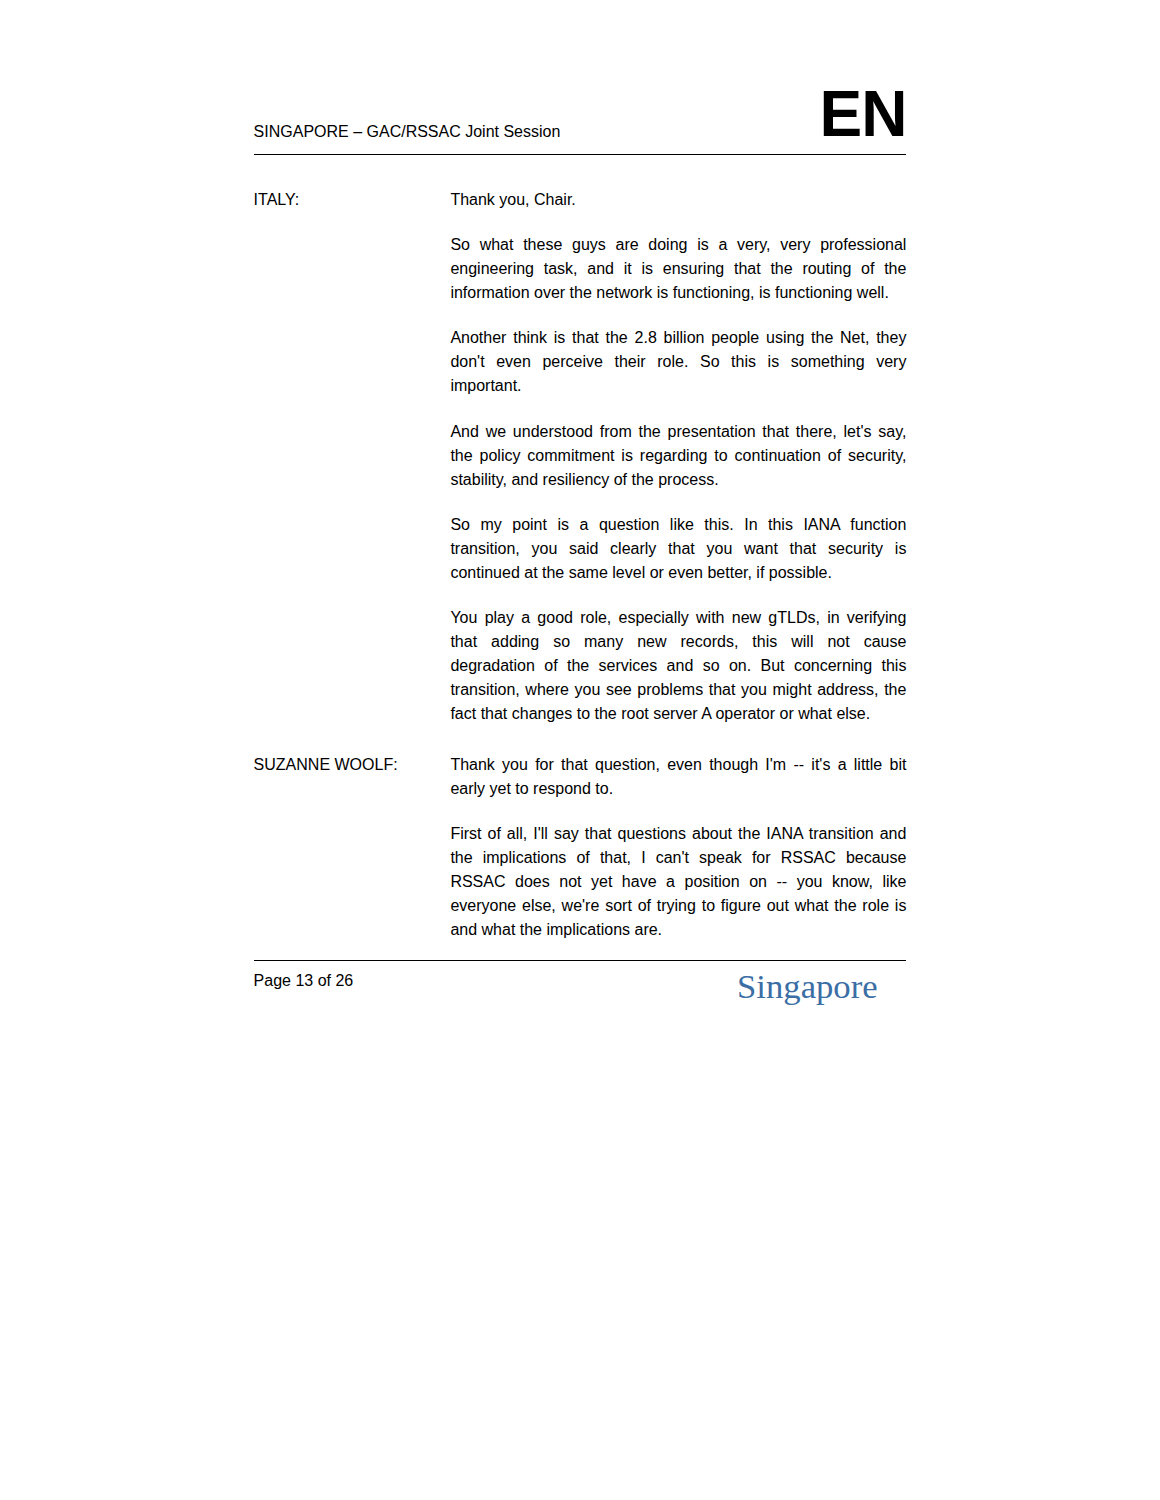SINGAPORE – GAC/RSSAC Joint Session
EN
ITALY:
Thank you, Chair.
So what these guys are doing is a very, very professional engineering task, and it is ensuring that the routing of the information over the network is functioning, is functioning well.
Another think is that the 2.8 billion people using the Net, they don't even perceive their role. So this is something very important.
And we understood from the presentation that there, let's say, the policy commitment is regarding to continuation of security, stability, and resiliency of the process.
So my point is a question like this. In this IANA function transition, you said clearly that you want that security is continued at the same level or even better, if possible.
You play a good role, especially with new gTLDs, in verifying that adding so many new records, this will not cause degradation of the services and so on. But concerning this transition, where you see problems that you might address, the fact that changes to the root server A operator or what else.
SUZANNE WOOLF:
Thank you for that question, even though I'm -- it's a little bit early yet to respond to.
First of all, I'll say that questions about the IANA transition and the implications of that, I can't speak for RSSAC because RSSAC does not yet have a position on -- you know, like everyone else, we're sort of trying to figure out what the role is and what the implications are.
Page 13 of 26
Singapore